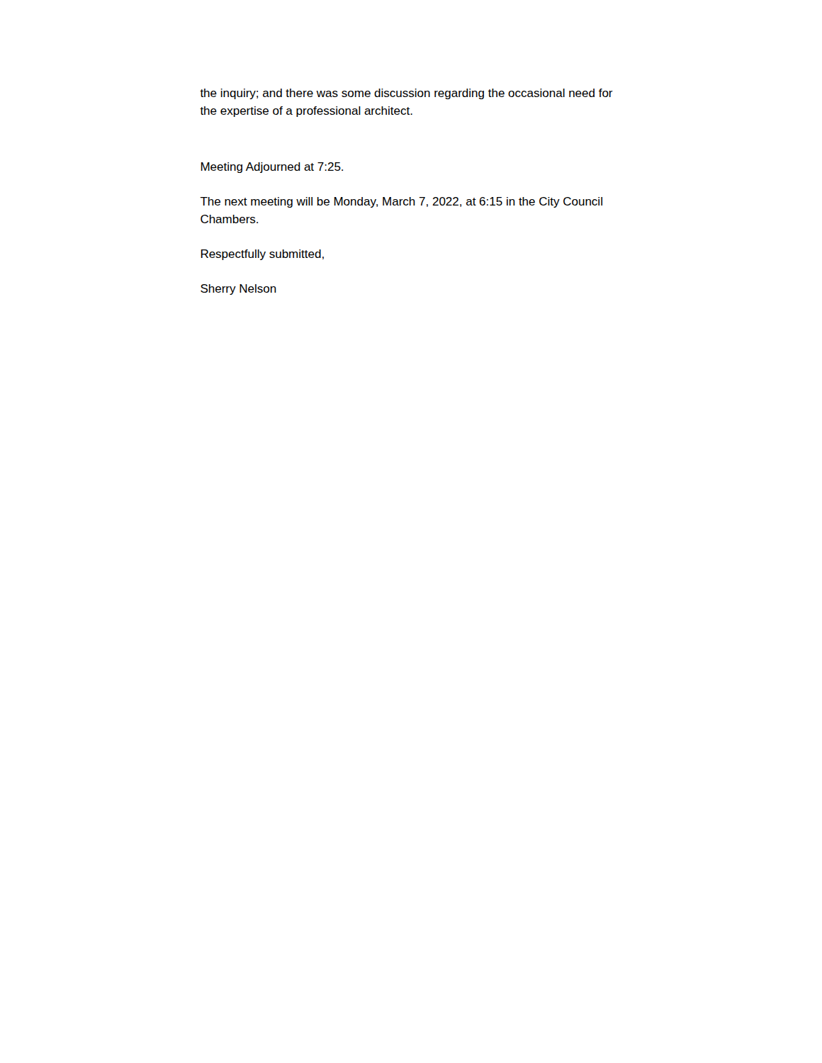the inquiry; and there was some discussion regarding the occasional need for the expertise of a professional architect.
Meeting Adjourned at 7:25.
The next meeting will be Monday, March 7, 2022, at 6:15 in the City Council Chambers.
Respectfully submitted,
Sherry Nelson